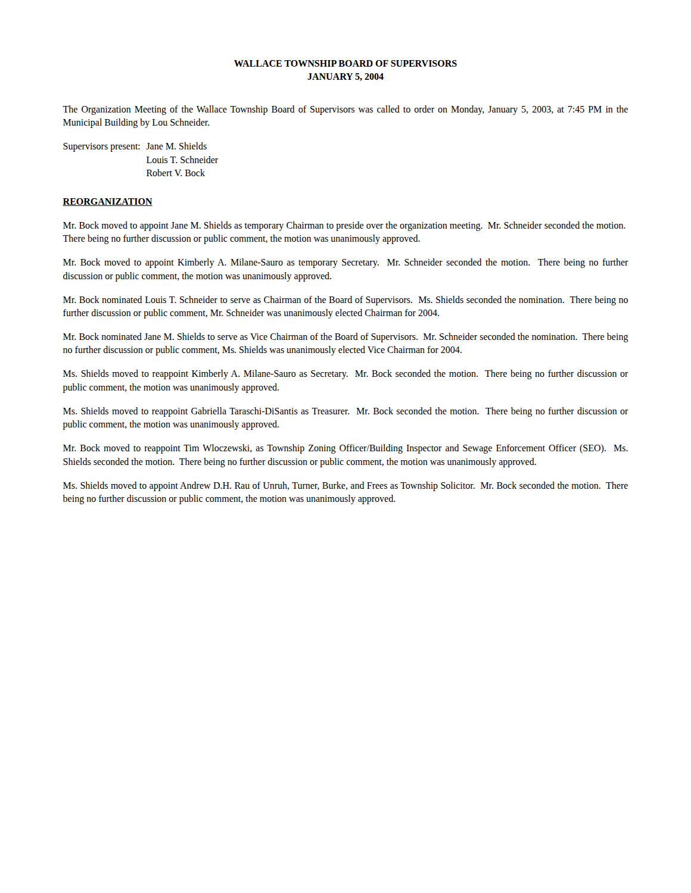WALLACE TOWNSHIP BOARD OF SUPERVISORS JANUARY 5, 2004
The Organization Meeting of the Wallace Township Board of Supervisors was called to order on Monday, January 5, 2003, at 7:45 PM in the Municipal Building by Lou Schneider.
Supervisors present: Jane M. Shields Louis T. Schneider Robert V. Bock
REORGANIZATION
Mr. Bock moved to appoint Jane M. Shields as temporary Chairman to preside over the organization meeting. Mr. Schneider seconded the motion. There being no further discussion or public comment, the motion was unanimously approved.
Mr. Bock moved to appoint Kimberly A. Milane-Sauro as temporary Secretary. Mr. Schneider seconded the motion. There being no further discussion or public comment, the motion was unanimously approved.
Mr. Bock nominated Louis T. Schneider to serve as Chairman of the Board of Supervisors. Ms. Shields seconded the nomination. There being no further discussion or public comment, Mr. Schneider was unanimously elected Chairman for 2004.
Mr. Bock nominated Jane M. Shields to serve as Vice Chairman of the Board of Supervisors. Mr. Schneider seconded the nomination. There being no further discussion or public comment, Ms. Shields was unanimously elected Vice Chairman for 2004.
Ms. Shields moved to reappoint Kimberly A. Milane-Sauro as Secretary. Mr. Bock seconded the motion. There being no further discussion or public comment, the motion was unanimously approved.
Ms. Shields moved to reappoint Gabriella Taraschi-DiSantis as Treasurer. Mr. Bock seconded the motion. There being no further discussion or public comment, the motion was unanimously approved.
Mr. Bock moved to reappoint Tim Wloczewski, as Township Zoning Officer/Building Inspector and Sewage Enforcement Officer (SEO). Ms. Shields seconded the motion. There being no further discussion or public comment, the motion was unanimously approved.
Ms. Shields moved to appoint Andrew D.H. Rau of Unruh, Turner, Burke, and Frees as Township Solicitor. Mr. Bock seconded the motion. There being no further discussion or public comment, the motion was unanimously approved.